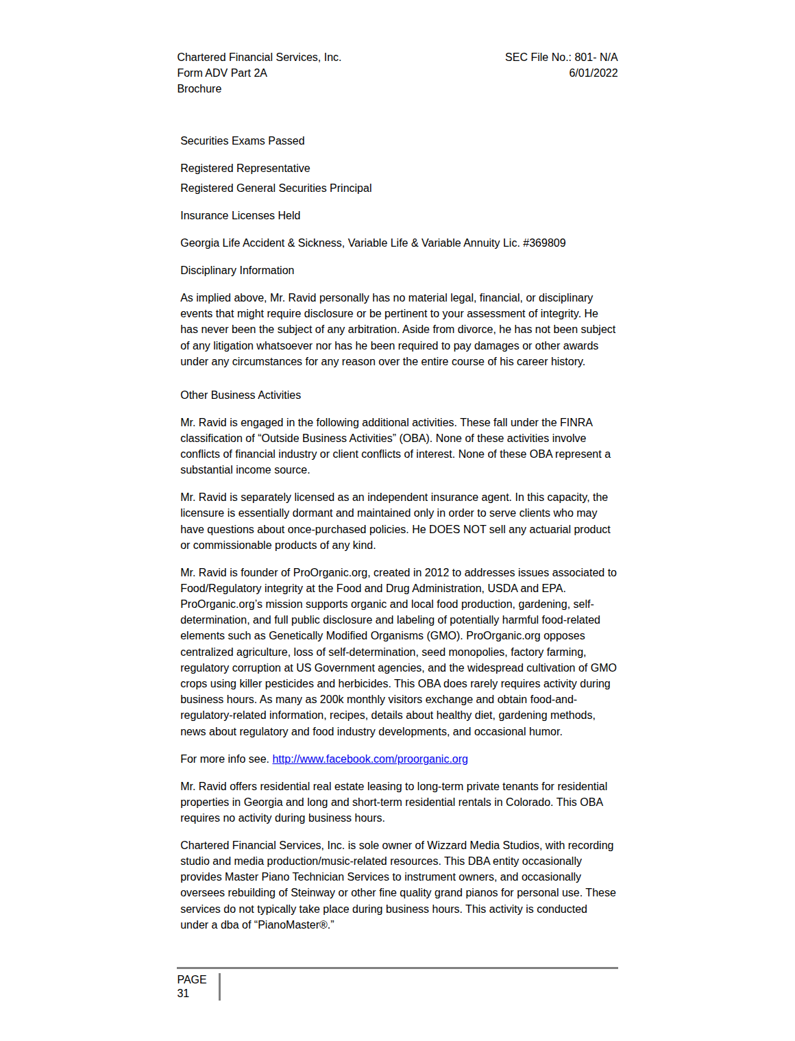Chartered Financial Services, Inc. Form ADV Part 2A Brochure
SEC File No.: 801- N/A 6/01/2022
Securities Exams Passed
Registered Representative
Registered General Securities Principal
Insurance Licenses Held
Georgia Life Accident & Sickness, Variable Life & Variable Annuity Lic. #369809
Disciplinary Information
As implied above, Mr. Ravid personally has no material legal, financial, or disciplinary events that might require disclosure or be pertinent to your assessment of integrity. He has never been the subject of any arbitration. Aside from divorce, he has not been subject of any litigation whatsoever nor has he been required to pay damages or other awards under any circumstances for any reason over the entire course of his career history.
Other Business Activities
Mr. Ravid is engaged in the following additional activities. These fall under the FINRA classification of “Outside Business Activities” (OBA). None of these activities involve conflicts of financial industry or client conflicts of interest. None of these OBA represent a substantial income source.
Mr. Ravid is separately licensed as an independent insurance agent. In this capacity, the licensure is essentially dormant and maintained only in order to serve clients who may have questions about once-purchased policies. He DOES NOT sell any actuarial product or commissionable products of any kind.
Mr. Ravid is founder of ProOrganic.org, created in 2012 to addresses issues associated to Food/Regulatory integrity at the Food and Drug Administration, USDA and EPA. ProOrganic.org’s mission supports organic and local food production, gardening, self-determination, and full public disclosure and labeling of potentially harmful food-related elements such as Genetically Modified Organisms (GMO). ProOrganic.org opposes centralized agriculture, loss of self-determination, seed monopolies, factory farming, regulatory corruption at US Government agencies, and the widespread cultivation of GMO crops using killer pesticides and herbicides. This OBA does rarely requires activity during business hours. As many as 200k monthly visitors exchange and obtain food-and-regulatory-related information, recipes, details about healthy diet, gardening methods, news about regulatory and food industry developments, and occasional humor.
For more info see. http://www.facebook.com/proorganic.org
Mr. Ravid offers residential real estate leasing to long-term private tenants for residential properties in Georgia and long and short-term residential rentals in Colorado. This OBA requires no activity during business hours.
Chartered Financial Services, Inc. is sole owner of Wizzard Media Studios, with recording studio and media production/music-related resources. This DBA entity occasionally provides Master Piano Technician Services to instrument owners, and occasionally oversees rebuilding of Steinway or other fine quality grand pianos for personal use. These services do not typically take place during business hours. This activity is conducted under a dba of “PianoMaster®.”
PAGE 31